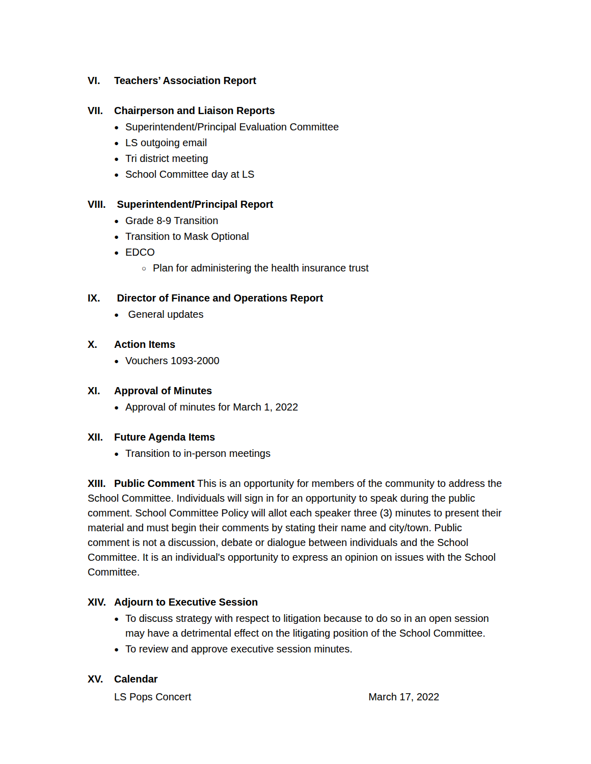VI. Teachers’ Association Report
VII. Chairperson and Liaison Reports
Superintendent/Principal Evaluation Committee
LS outgoing email
Tri district meeting
School Committee day at LS
VIII. Superintendent/Principal Report
Grade 8-9 Transition
Transition to Mask Optional
EDCO
Plan for administering the health insurance trust
IX. Director of Finance and Operations Report
General updates
X. Action Items
Vouchers 1093-2000
XI. Approval of Minutes
Approval of minutes for March 1, 2022
XII. Future Agenda Items
Transition to in-person meetings
XIII. Public Comment This is an opportunity for members of the community to address the School Committee. Individuals will sign in for an opportunity to speak during the public comment. School Committee Policy will allot each speaker three (3) minutes to present their material and must begin their comments by stating their name and city/town. Public comment is not a discussion, debate or dialogue between individuals and the School Committee. It is an individual's opportunity to express an opinion on issues with the School Committee.
XIV. Adjourn to Executive Session
To discuss strategy with respect to litigation because to do so in an open session may have a detrimental effect on the litigating position of the School Committee.
To review and approve executive session minutes.
XV. Calendar
LS Pops Concert March 17, 2022